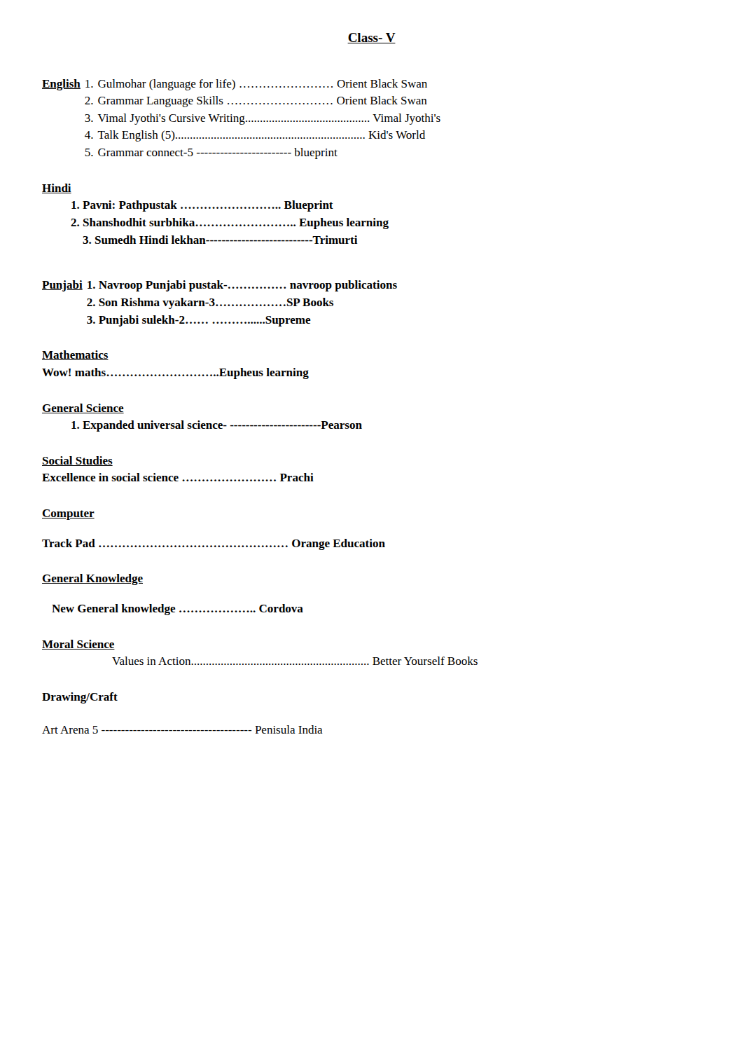Class- V
| English | 1. | Gulmohar (language for life) …………………… Orient Black Swan |
| | 2. | Grammar Language Skills ……………………… Orient Black Swan |
| | 3. | Vimal Jyothi's Cursive Writing.......................................... Vimal Jyothi's |
| | 4. | Talk English (5)................................................................ Kid's World |
| | 5. | Grammar connect-5 ------------------------ blueprint |
Hindi
Pavni: Pathpustak …………………….. Blueprint
Shanshodhit surbhika…………………….. Eupheus learning
3. Sumedh Hindi lekhan---------------------------Trimurti
| Punjabi | 1. Navroop Punjabi pustak-…………… navroop publications |
| | 2. Son Rishma vyakarn-3………………SP Books |
| | 3. Punjabi sulekh-2…… ………......Supreme |
Mathematics
Wow! maths………………………..Eupheus learning
General Science
Expanded universal science- -----------------------Pearson
Social Studies
Excellence in social science …………………… Prachi
Computer
Track Pad ………………………………………… Orange Education
General Knowledge
New General knowledge ……………….. Cordova
Moral Science
Values in Action............................................................ Better Yourself Books
Drawing/Craft
Art Arena 5 -------------------------------------- Penisula India